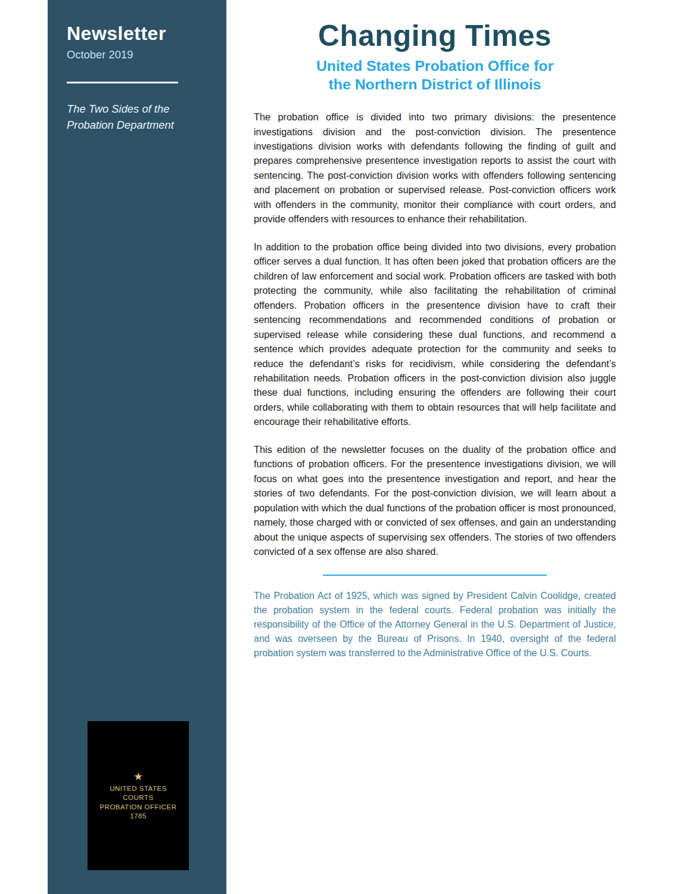Newsletter
October 2019
The Two Sides of the Probation Department
★ UNITED STATES COURTS PROBATION OFFICER 1785
Changing Times
United States Probation Office for
the Northern District of Illinois
The probation office is divided into two primary divisions: the presentence investigations division and the post-conviction division. The presentence investigations division works with defendants following the finding of guilt and prepares comprehensive presentence investigation reports to assist the court with sentencing. The post-conviction division works with offenders following sentencing and placement on probation or supervised release. Post-conviction officers work with offenders in the community, monitor their compliance with court orders, and provide offenders with resources to enhance their rehabilitation.
In addition to the probation office being divided into two divisions, every probation officer serves a dual function. It has often been joked that probation officers are the children of law enforcement and social work. Probation officers are tasked with both protecting the community, while also facilitating the rehabilitation of criminal offenders. Probation officers in the presentence division have to craft their sentencing recommendations and recommended conditions of probation or supervised release while considering these dual functions, and recommend a sentence which provides adequate protection for the community and seeks to reduce the defendant’s risks for recidivism, while considering the defendant’s rehabilitation needs. Probation officers in the post-conviction division also juggle these dual functions, including ensuring the offenders are following their court orders, while collaborating with them to obtain resources that will help facilitate and encourage their rehabilitative efforts.
This edition of the newsletter focuses on the duality of the probation office and functions of probation officers. For the presentence investigations division, we will focus on what goes into the presentence investigation and report, and hear the stories of two defendants. For the post-conviction division, we will learn about a population with which the dual functions of the probation officer is most pronounced, namely, those charged with or convicted of sex offenses, and gain an understanding about the unique aspects of supervising sex offenders. The stories of two offenders convicted of a sex offense are also shared.
The Probation Act of 1925, which was signed by President Calvin Coolidge, created the probation system in the federal courts. Federal probation was initially the responsibility of the Office of the Attorney General in the U.S. Department of Justice, and was overseen by the Bureau of Prisons. In 1940, oversight of the federal probation system was transferred to the Administrative Office of the U.S. Courts.